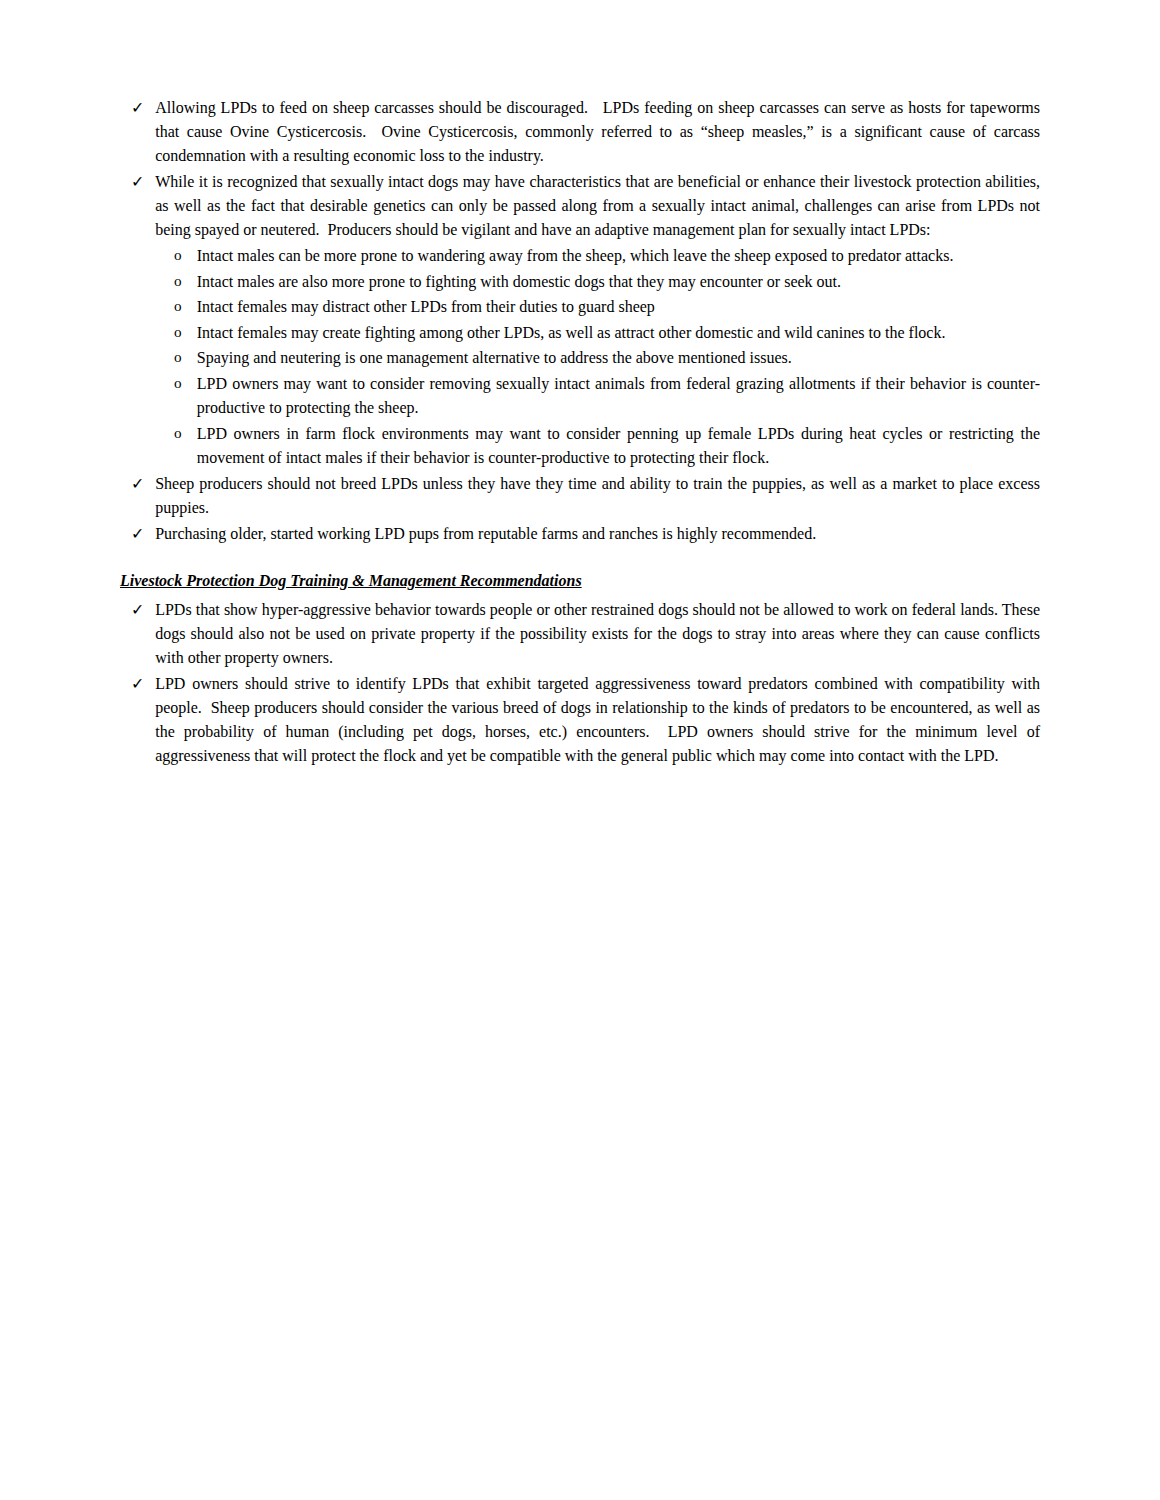Allowing LPDs to feed on sheep carcasses should be discouraged. LPDs feeding on sheep carcasses can serve as hosts for tapeworms that cause Ovine Cysticercosis. Ovine Cysticercosis, commonly referred to as “sheep measles,” is a significant cause of carcass condemnation with a resulting economic loss to the industry.
While it is recognized that sexually intact dogs may have characteristics that are beneficial or enhance their livestock protection abilities, as well as the fact that desirable genetics can only be passed along from a sexually intact animal, challenges can arise from LPDs not being spayed or neutered. Producers should be vigilant and have an adaptive management plan for sexually intact LPDs:
Intact males can be more prone to wandering away from the sheep, which leave the sheep exposed to predator attacks.
Intact males are also more prone to fighting with domestic dogs that they may encounter or seek out.
Intact females may distract other LPDs from their duties to guard sheep
Intact females may create fighting among other LPDs, as well as attract other domestic and wild canines to the flock.
Spaying and neutering is one management alternative to address the above mentioned issues.
LPD owners may want to consider removing sexually intact animals from federal grazing allotments if their behavior is counter-productive to protecting the sheep.
LPD owners in farm flock environments may want to consider penning up female LPDs during heat cycles or restricting the movement of intact males if their behavior is counter-productive to protecting their flock.
Sheep producers should not breed LPDs unless they have they time and ability to train the puppies, as well as a market to place excess puppies.
Purchasing older, started working LPD pups from reputable farms and ranches is highly recommended.
Livestock Protection Dog Training & Management Recommendations
LPDs that show hyper-aggressive behavior towards people or other restrained dogs should not be allowed to work on federal lands. These dogs should also not be used on private property if the possibility exists for the dogs to stray into areas where they can cause conflicts with other property owners.
LPD owners should strive to identify LPDs that exhibit targeted aggressiveness toward predators combined with compatibility with people. Sheep producers should consider the various breed of dogs in relationship to the kinds of predators to be encountered, as well as the probability of human (including pet dogs, horses, etc.) encounters. LPD owners should strive for the minimum level of aggressiveness that will protect the flock and yet be compatible with the general public which may come into contact with the LPD.